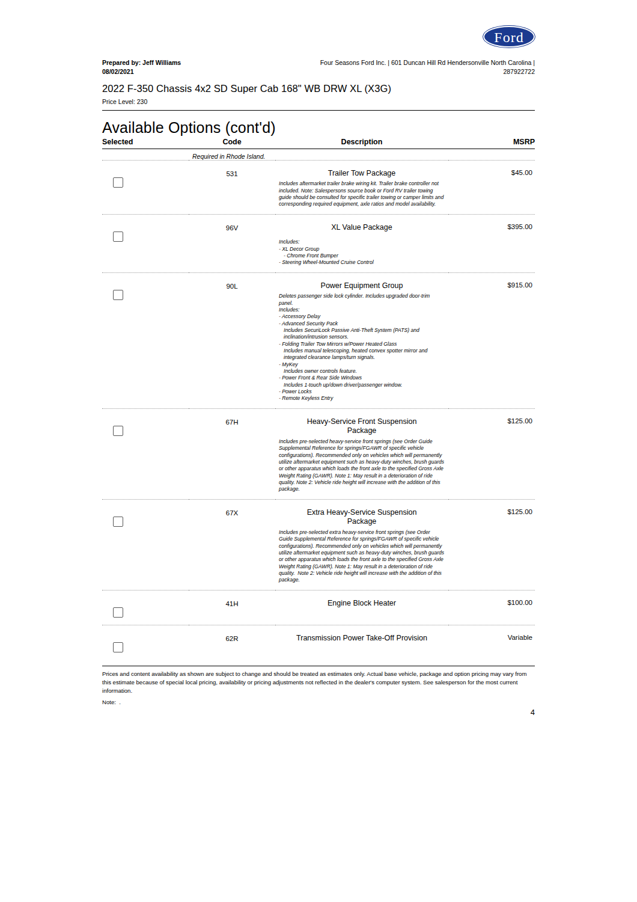Ford
Prepared by: Jeff Williams
08/02/2021
Four Seasons Ford Inc. | 601 Duncan Hill Rd Hendersonville North Carolina |
287922722
2022 F-350 Chassis 4x2 SD Super Cab 168" WB DRW XL (X3G)
Price Level: 230
Available Options (cont'd)
| Selected | Code | Description | MSRP |
| --- | --- | --- | --- |
| | Required in Rhode Island. | |
| | 531 | Trailer Tow Package Includes aftermarket trailer brake wiring kit. Trailer brake controller not included. Note: Salespersons source book or Ford RV trailer towing guide should be consulted for specific trailer towing or camper limits and corresponding required equipment, axle ratios and model availability. | $45.00 |
| | 96V | XL Value Package Includes: - XL Decor Group - Chrome Front Bumper - Steering Wheel-Mounted Cruise Control | $395.00 |
| | 90L | Power Equipment Group Deletes passenger side lock cylinder. Includes upgraded door-trim panel. Includes: - Accessory Delay - Advanced Security Pack Includes SecuriLock Passive Anti-Theft System (PATS) and inclination/intrusion sensors. - Folding Trailer Tow Mirrors w/Power Heated Glass Includes manual telescoping, heated convex spotter mirror and integrated clearance lamps/turn signals. - MyKey Includes owner controls feature. - Power Front & Rear Side Windows Includes 1-touch up/down driver/passenger window. - Power Locks - Remote Keyless Entry | $915.00 |
| | 67H | Heavy-Service Front Suspension Package Includes pre-selected heavy-service front springs (see Order Guide Supplemental Reference for springs/FGAWR of specific vehicle configurations). Recommended only on vehicles which will permanently utilize aftermarket equipment such as heavy-duty winches, brush guards or other apparatus which loads the front axle to the specified Gross Axle Weight Rating (GAWR). Note 1: May result in a deterioration of ride quality. Note 2: Vehicle ride height will increase with the addition of this package. | $125.00 |
| | 67X | Extra Heavy-Service Suspension Package Includes pre-selected extra heavy-service front springs (see Order Guide Supplemental Reference for springs/FGAWR of specific vehicle configurations). Recommended only on vehicles which will permanently utilize aftermarket equipment such as heavy-duty winches, brush guards or other apparatus which loads the front axle to the specified Gross Axle Weight Rating (GAWR). Note 1: May result in a deterioration of ride quality. Note 2: Vehicle ride height will increase with the addition of this package. | $125.00 |
| | 41H | Engine Block Heater | $100.00 |
| | 62R | Transmission Power Take-Off Provision | Variable |
Prices and content availability as shown are subject to change and should be treated as estimates only. Actual base vehicle, package and option pricing may vary from this estimate because of special local pricing, availability or pricing adjustments not reflected in the dealer's computer system. See salesperson for the most current information.
Note: .
4